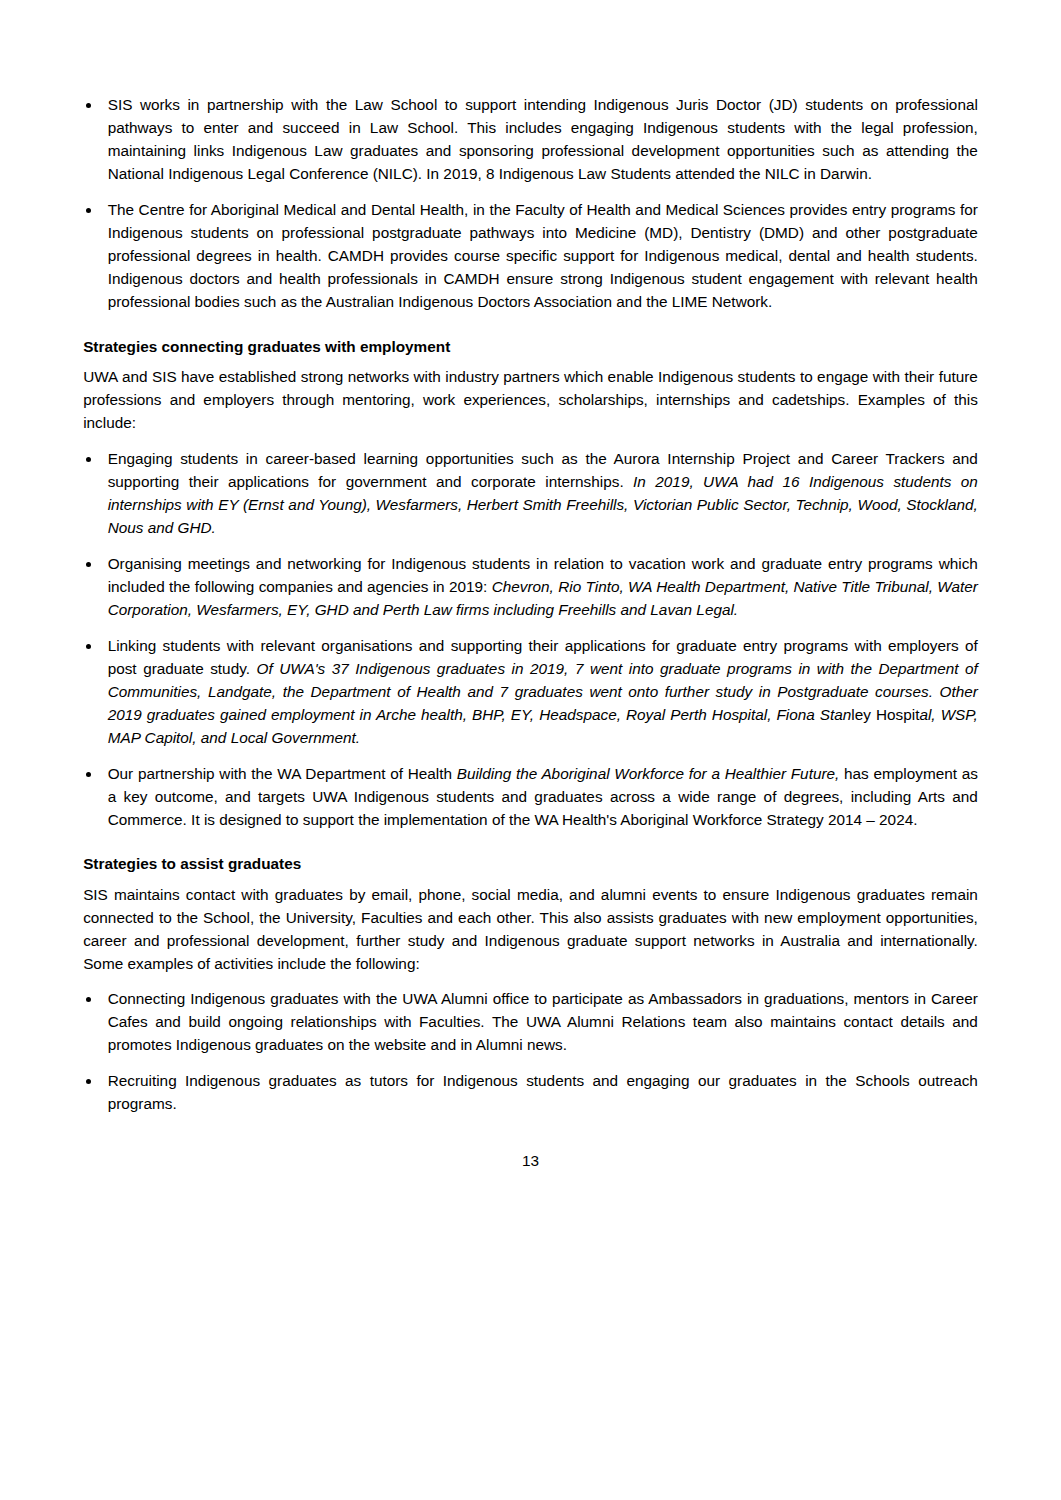SIS works in partnership with the Law School to support intending Indigenous Juris Doctor (JD) students on professional pathways to enter and succeed in Law School. This includes engaging Indigenous students with the legal profession, maintaining links Indigenous Law graduates and sponsoring professional development opportunities such as attending the National Indigenous Legal Conference (NILC). In 2019, 8 Indigenous Law Students attended the NILC in Darwin.
The Centre for Aboriginal Medical and Dental Health, in the Faculty of Health and Medical Sciences provides entry programs for Indigenous students on professional postgraduate pathways into Medicine (MD), Dentistry (DMD) and other postgraduate professional degrees in health. CAMDH provides course specific support for Indigenous medical, dental and health students. Indigenous doctors and health professionals in CAMDH ensure strong Indigenous student engagement with relevant health professional bodies such as the Australian Indigenous Doctors Association and the LIME Network.
Strategies connecting graduates with employment
UWA and SIS have established strong networks with industry partners which enable Indigenous students to engage with their future professions and employers through mentoring, work experiences, scholarships, internships and cadetships. Examples of this include:
Engaging students in career-based learning opportunities such as the Aurora Internship Project and Career Trackers and supporting their applications for government and corporate internships. In 2019, UWA had 16 Indigenous students on internships with EY (Ernst and Young), Wesfarmers, Herbert Smith Freehills, Victorian Public Sector, Technip, Wood, Stockland, Nous and GHD.
Organising meetings and networking for Indigenous students in relation to vacation work and graduate entry programs which included the following companies and agencies in 2019: Chevron, Rio Tinto, WA Health Department, Native Title Tribunal, Water Corporation, Wesfarmers, EY, GHD and Perth Law firms including Freehills and Lavan Legal.
Linking students with relevant organisations and supporting their applications for graduate entry programs with employers of post graduate study. Of UWA's 37 Indigenous graduates in 2019, 7 went into graduate programs in with the Department of Communities, Landgate, the Department of Health and 7 graduates went onto further study in Postgraduate courses. Other 2019 graduates gained employment in Arche health, BHP, EY, Headspace, Royal Perth Hospital, Fiona Stanley Hospital, WSP, MAP Capitol, and Local Government.
Our partnership with the WA Department of Health Building the Aboriginal Workforce for a Healthier Future, has employment as a key outcome, and targets UWA Indigenous students and graduates across a wide range of degrees, including Arts and Commerce. It is designed to support the implementation of the WA Health's Aboriginal Workforce Strategy 2014 – 2024.
Strategies to assist graduates
SIS maintains contact with graduates by email, phone, social media, and alumni events to ensure Indigenous graduates remain connected to the School, the University, Faculties and each other. This also assists graduates with new employment opportunities, career and professional development, further study and Indigenous graduate support networks in Australia and internationally. Some examples of activities include the following:
Connecting Indigenous graduates with the UWA Alumni office to participate as Ambassadors in graduations, mentors in Career Cafes and build ongoing relationships with Faculties. The UWA Alumni Relations team also maintains contact details and promotes Indigenous graduates on the website and in Alumni news.
Recruiting Indigenous graduates as tutors for Indigenous students and engaging our graduates in the Schools outreach programs.
13